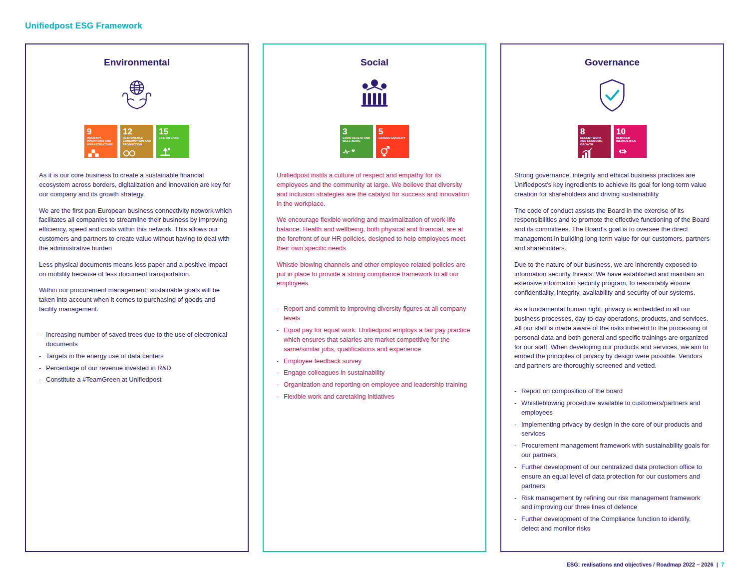Unifiedpost ESG Framework
Environmental
9 Industry, Innovation and Infrastructure
12 Responsible Consumption and Production
15 Life on Land
As it is our core business to create a sustainable financial ecosystem across borders, digitalization and innovation are key for our company and its growth strategy.
We are the first pan-European business connectivity network which facilitates all companies to streamline their business by improving efficiency, speed and costs within this network. This allows our customers and partners to create value without having to deal with the administrative burden
Less physical documents means less paper and a positive impact on mobility because of less document transportation.
Within our procurement management, sustainable goals will be taken into account when it comes to purchasing of goods and facility management.
Increasing number of saved trees due to the use of electronical documents
Targets in the energy use of data centers
Percentage of our revenue invested in R&D
Constitute a #TeamGreen at Unifiedpost
Social
3 Good Health and Well-being
5 Gender Equality
Unifiedpost instils a culture of respect and empathy for its employees and the community at large. We believe that diversity and inclusion strategies are the catalyst for success and innovation in the workplace.
We encourage flexible working and maximalization of work-life balance. Health and wellbeing, both physical and financial, are at the forefront of our HR policies, designed to help employees meet their own specific needs
Whistle-blowing channels and other employee related policies are put in place to provide a strong compliance framework to all our employees.
Report and commit to improving diversity figures at all company levels
Equal pay for equal work: Unifiedpost employs a fair pay practice which ensures that salaries are market competitive for the same/similar jobs, qualifications and experience
Employee feedback survey
Engage colleagues in sustainability
Organization and reporting on employee and leadership training
Flexible work and caretaking initiatives
Governance
8 Decent Work and Economic Growth
10 Reduced Inequalities
Strong governance, integrity and ethical business practices are Unifiedpost's key ingredients to achieve its goal for long-term value creation for shareholders and driving sustainability
The code of conduct assists the Board in the exercise of its responsibilities and to promote the effective functioning of the Board and its committees. The Board's goal is to oversee the direct management in building long-term value for our customers, partners and shareholders.
Due to the nature of our business, we are inherently exposed to information security threats. We have established and maintain an extensive information security program, to reasonably ensure confidentiality, integrity, availability and security of our systems.
As a fundamental human right, privacy is embedded in all our business processes, day-to-day operations, products, and services. All our staff is made aware of the risks inherent to the processing of personal data and both general and specific trainings are organized for our staff. When developing our products and services, we aim to embed the principles of privacy by design were possible. Vendors and partners are thoroughly screened and vetted.
Report on composition of the board
Whistleblowing procedure available to customers/partners and employees
Implementing privacy by design in the core of our products and services
Procurement management framework with sustainability goals for our partners
Further development of our centralized data protection office to ensure an equal level of data protection for our customers and partners
Risk management by refining our risk management framework and improving our three lines of defence
Further development of the Compliance function to identify, detect and monitor risks
ESG: realisations and objectives / Roadmap 2022 – 2026 | 7